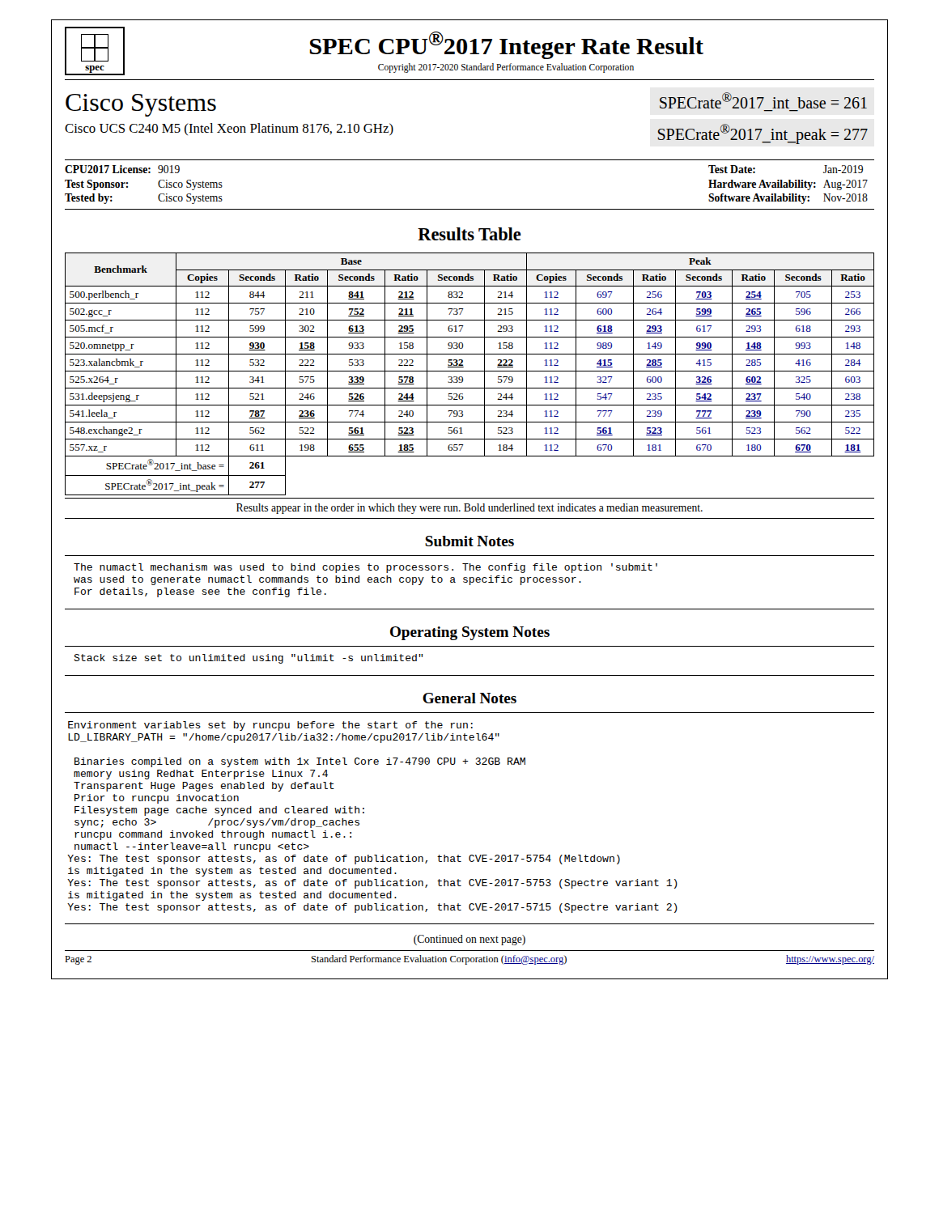spec
SPEC CPU®2017 Integer Rate Result
Copyright 2017-2020 Standard Performance Evaluation Corporation
Cisco Systems
Cisco UCS C240 M5 (Intel Xeon Platinum 8176, 2.10 GHz)
SPECrate®2017_int_base = 261
SPECrate®2017_int_peak = 277
| CPU2017 License: | 9019 |
| Test Sponsor: | Cisco Systems |
| Tested by: | Cisco Systems |
| Test Date: | Jan-2019 |
| Hardware Availability: | Aug-2017 |
| Software Availability: | Nov-2018 |
Results Table
| Benchmark | Base | Peak |
| --- | --- | --- |
| Copies | Seconds | Ratio | Seconds | Ratio | Seconds | Ratio | Copies | Seconds | Ratio | Seconds | Ratio | Seconds | Ratio |
| 500.perlbench_r | 112 | 844 | 211 | 841 | 212 | 832 | 214 | 112 | 697 | 256 | 703 | 254 | 705 | 253 |
| 502.gcc_r | 112 | 757 | 210 | 752 | 211 | 737 | 215 | 112 | 600 | 264 | 599 | 265 | 596 | 266 |
| 505.mcf_r | 112 | 599 | 302 | 613 | 295 | 617 | 293 | 112 | 618 | 293 | 617 | 293 | 618 | 293 |
| 520.omnetpp_r | 112 | 930 | 158 | 933 | 158 | 930 | 158 | 112 | 989 | 149 | 990 | 148 | 993 | 148 |
| 523.xalancbmk_r | 112 | 532 | 222 | 533 | 222 | 532 | 222 | 112 | 415 | 285 | 415 | 285 | 416 | 284 |
| 525.x264_r | 112 | 341 | 575 | 339 | 578 | 339 | 579 | 112 | 327 | 600 | 326 | 602 | 325 | 603 |
| 531.deepsjeng_r | 112 | 521 | 246 | 526 | 244 | 526 | 244 | 112 | 547 | 235 | 542 | 237 | 540 | 238 |
| 541.leela_r | 112 | 787 | 236 | 774 | 240 | 793 | 234 | 112 | 777 | 239 | 777 | 239 | 790 | 235 |
| 548.exchange2_r | 112 | 562 | 522 | 561 | 523 | 561 | 523 | 112 | 561 | 523 | 561 | 523 | 562 | 522 |
| 557.xz_r | 112 | 611 | 198 | 655 | 185 | 657 | 184 | 112 | 670 | 181 | 670 | 180 | 670 | 181 |
| SPECrate ® 2017_int_base = | 261 | |
| SPECrate ® 2017_int_peak = | 277 | |
Results appear in the order in which they were run. Bold underlined text indicates a median measurement.
Submit Notes
 The numactl mechanism was used to bind copies to processors. The config file option 'submit'
 was used to generate numactl commands to bind each copy to a specific processor.
 For details, please see the config file.
Operating System Notes
 Stack size set to unlimited using "ulimit -s unlimited"
General Notes
Environment variables set by runcpu before the start of the run:
LD_LIBRARY_PATH = "/home/cpu2017/lib/ia32:/home/cpu2017/lib/intel64"

 Binaries compiled on a system with 1x Intel Core i7-4790 CPU + 32GB RAM
 memory using Redhat Enterprise Linux 7.4
 Transparent Huge Pages enabled by default
 Prior to runcpu invocation
 Filesystem page cache synced and cleared with:
 sync; echo 3>        /proc/sys/vm/drop_caches
 runcpu command invoked through numactl i.e.:
 numactl --interleave=all runcpu <etc>
Yes: The test sponsor attests, as of date of publication, that CVE-2017-5754 (Meltdown)
is mitigated in the system as tested and documented.
Yes: The test sponsor attests, as of date of publication, that CVE-2017-5753 (Spectre variant 1)
is mitigated in the system as tested and documented.
Yes: The test sponsor attests, as of date of publication, that CVE-2017-5715 (Spectre variant 2)
(Continued on next page)
Page 2 Standard Performance Evaluation Corporation (info@spec.org) https://www.spec.org/